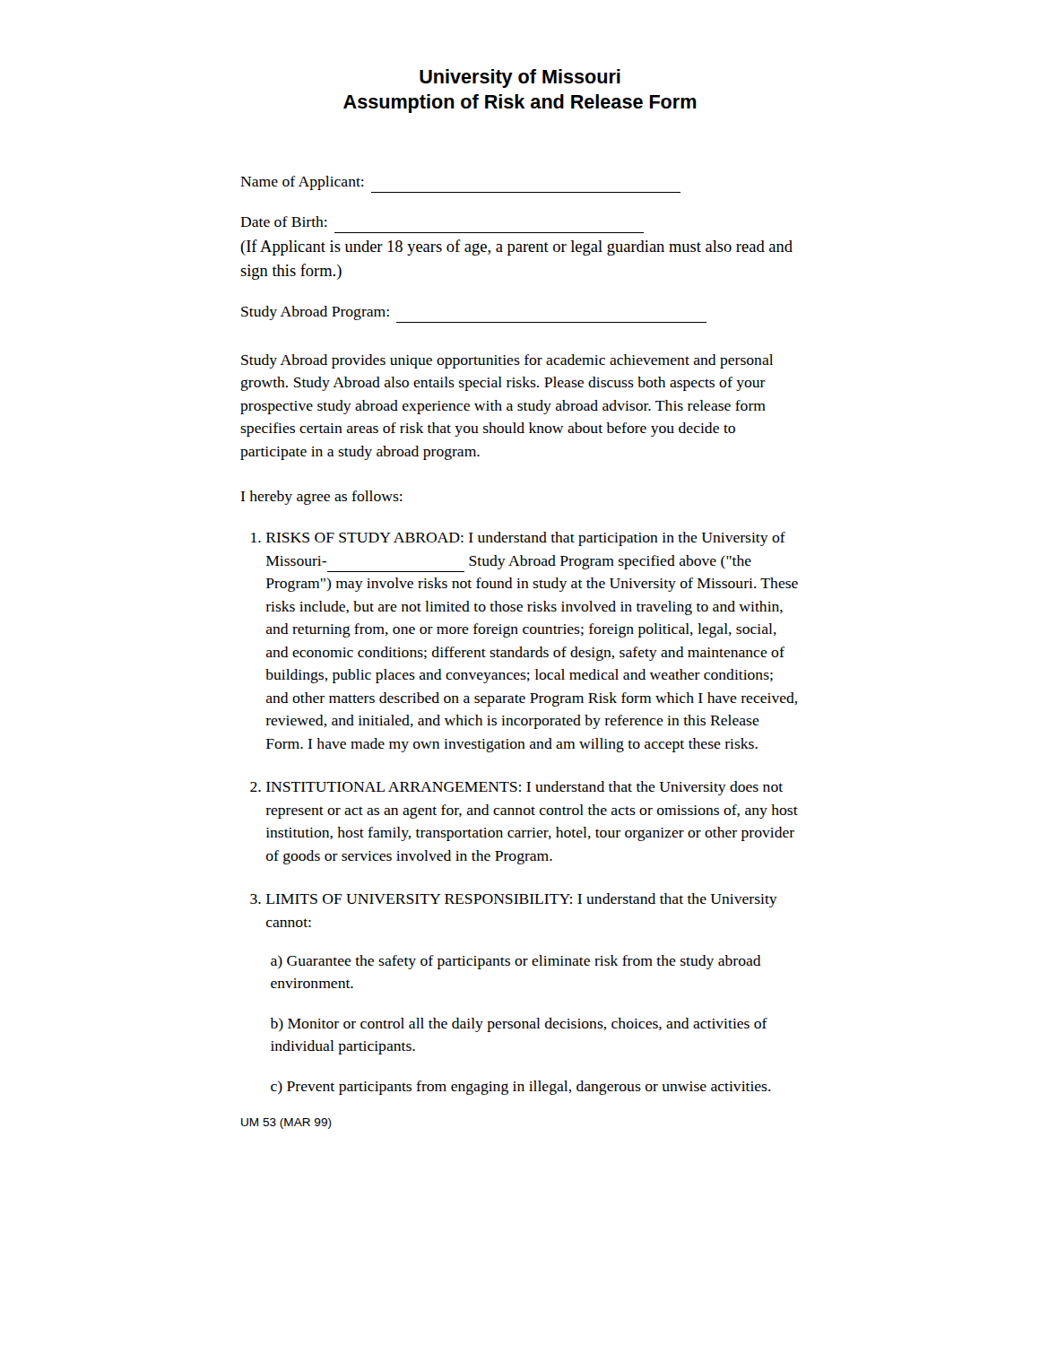University of Missouri Assumption of Risk and Release Form
Name of Applicant:
Date of Birth:
(If Applicant is under 18 years of age, a parent or legal guardian must also read and sign this form.)
Study Abroad Program:
Study Abroad provides unique opportunities for academic achievement and personal growth. Study Abroad also entails special risks. Please discuss both aspects of your prospective study abroad experience with a study abroad advisor. This release form specifies certain areas of risk that you should know about before you decide to participate in a study abroad program.
I hereby agree as follows:
RISKS OF STUDY ABROAD: I understand that participation in the University of Missouri- Study Abroad Program specified above ("the Program") may involve risks not found in study at the University of Missouri. These risks include, but are not limited to those risks involved in traveling to and within, and returning from, one or more foreign countries; foreign political, legal, social, and economic conditions; different standards of design, safety and maintenance of buildings, public places and conveyances; local medical and weather conditions; and other matters described on a separate Program Risk form which I have received, reviewed, and initialed, and which is incorporated by reference in this Release Form. I have made my own investigation and am willing to accept these risks.
INSTITUTIONAL ARRANGEMENTS: I understand that the University does not represent or act as an agent for, and cannot control the acts or omissions of, any host institution, host family, transportation carrier, hotel, tour organizer or other provider of goods or services involved in the Program.
LIMITS OF UNIVERSITY RESPONSIBILITY: I understand that the University cannot:
a) Guarantee the safety of participants or eliminate risk from the study abroad environment.
b) Monitor or control all the daily personal decisions, choices, and activities of individual participants.
c) Prevent participants from engaging in illegal, dangerous or unwise activities.
UM 53 (MAR 99)